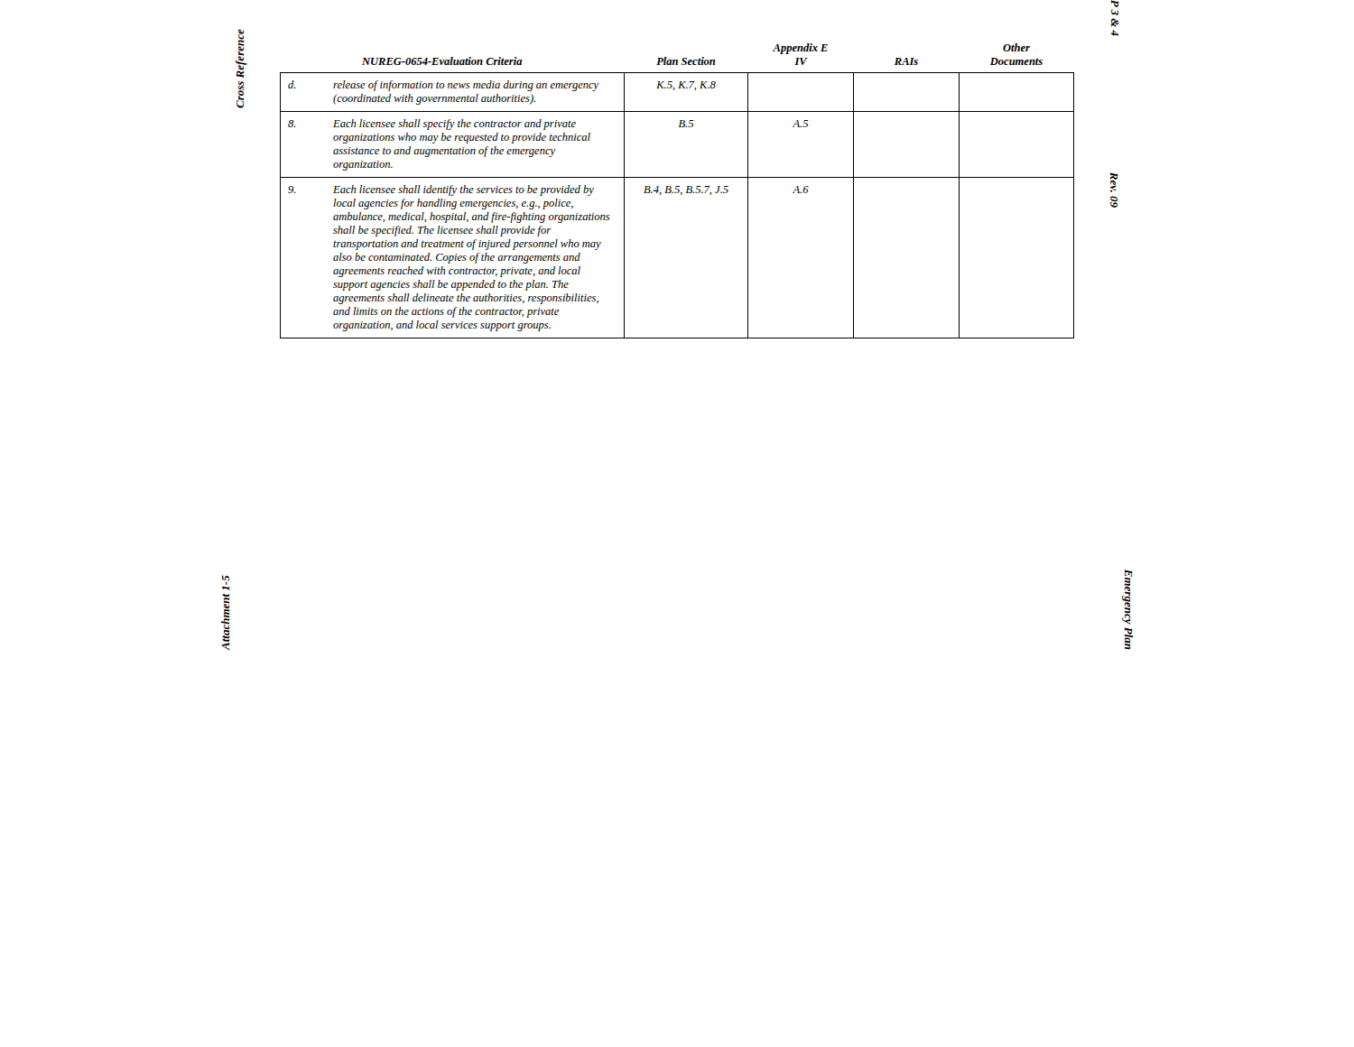Cross Reference
Attachment 1-5
STP 3 & 4
Rev. 09
Emergency Plan
| | NUREG-0654-Evaluation Criteria | Plan Section | Appendix E IV | RAIs | Other Documents |
| --- | --- | --- | --- | --- | --- |
| d. | release of information to news media during an emergency (coordinated with governmental authorities). | K.5, K.7, K.8 | | | |
| 8. | Each licensee shall specify the contractor and private organizations who may be requested to provide technical assistance to and augmentation of the emergency organization. | B.5 | A.5 | | |
| 9. | Each licensee shall identify the services to be provided by local agencies for handling emergencies, e.g., police, ambulance, medical, hospital, and fire-fighting organizations shall be specified. The licensee shall provide for transportation and treatment of injured personnel who may also be contaminated. Copies of the arrangements and agreements reached with contractor, private, and local support agencies shall be appended to the plan. The agreements shall delineate the authorities, responsibilities, and limits on the actions of the contractor, private organization, and local services support groups. | B.4, B.5, B.5.7, J.5 | A.6 | | |